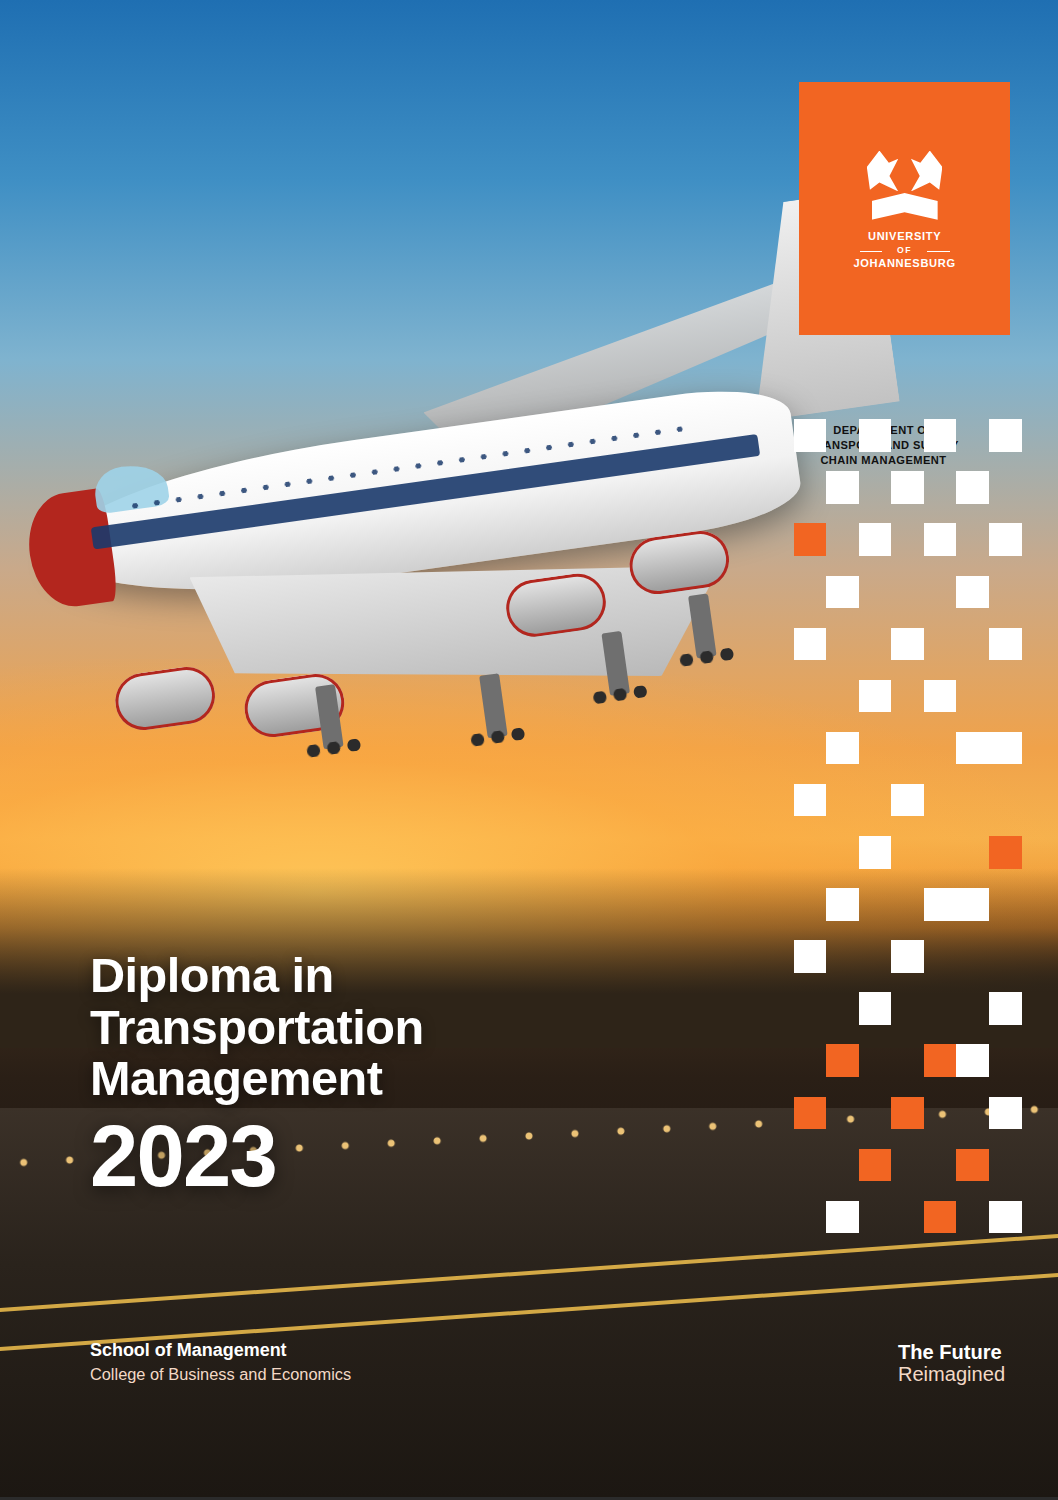UNIVERSITY OF JOHANNESBURG
Department of
Transport and Supply
Chain Management
Diploma in
Transportation
Management
2023
School of Management College of Business and Economics
The Future Reimagined